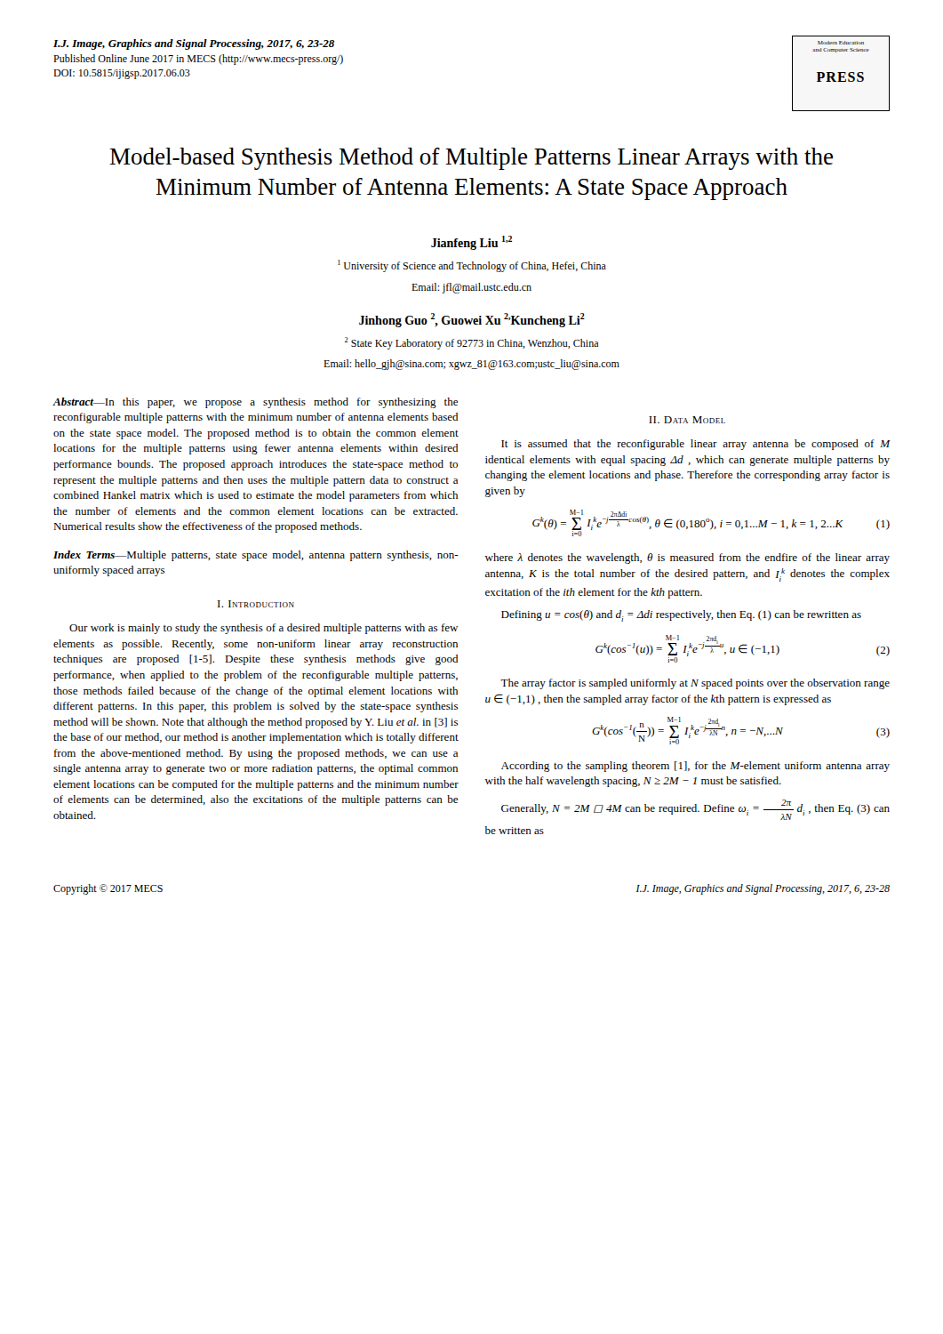I.J. Image, Graphics and Signal Processing, 2017, 6, 23-28
Published Online June 2017 in MECS (http://www.mecs-press.org/)
DOI: 10.5815/ijigsp.2017.06.03
Modern Education
and Computer Science PRESS
Model-based Synthesis Method of Multiple Patterns Linear Arrays with the Minimum Number of Antenna Elements: A State Space Approach
Jianfeng Liu 1,2
1 University of Science and Technology of China, Hefei, China
Email: jfl@mail.ustc.edu.cn
Jinhong Guo 2, Guowei Xu 2,Kuncheng Li2
2 State Key Laboratory of 92773 in China, Wenzhou, China
Email: hello_gjh@sina.com; xgwz_81@163.com;ustc_liu@sina.com
Abstract—In this paper, we propose a synthesis method for synthesizing the reconfigurable multiple patterns with the minimum number of antenna elements based on the state space model. The proposed method is to obtain the common element locations for the multiple patterns using fewer antenna elements within desired performance bounds. The proposed approach introduces the state-space method to represent the multiple patterns and then uses the multiple pattern data to construct a combined Hankel matrix which is used to estimate the model parameters from which the number of elements and the common element locations can be extracted. Numerical results show the effectiveness of the proposed methods.
Index Terms—Multiple patterns, state space model, antenna pattern synthesis, non-uniformly spaced arrays
I. Introduction
Our work is mainly to study the synthesis of a desired multiple patterns with as few elements as possible. Recently, some non-uniform linear array reconstruction techniques are proposed [1-5]. Despite these synthesis methods give good performance, when applied to the problem of the reconfigurable multiple patterns, those methods failed because of the change of the optimal element locations with different patterns. In this paper, this problem is solved by the state-space synthesis method will be shown. Note that although the method proposed by Y. Liu et al. in [3] is the base of our method, our method is another implementation which is totally different from the above-mentioned method. By using the proposed methods, we can use a single antenna array to generate two or more radiation patterns, the optimal common element locations can be computed for the multiple patterns and the minimum number of elements can be determined, also the excitations of the multiple patterns can be obtained.
II. Data Model
It is assumed that the reconfigurable linear array antenna be composed of M identical elements with equal spacing Δd , which can generate multiple patterns by changing the element locations and phase. Therefore the corresponding array factor is given by
Gk(θ) = M−1 Σi=0 Iik e−j 2πΔdi λ cos(θ), θ ∈ (0,180o), i = 0,1...M − 1, k = 1, 2...K (1)
where λ denotes the wavelength, θ is measured from the endfire of the linear array antenna, K is the total number of the desired pattern, and Iik denotes the complex excitation of the ith element for the kth pattern.
Defining u = cos(θ) and di = Δdi respectively, then Eq. (1) can be rewritten as
Gk(cos−1(u)) = M−1 Σi=0 Iik e−j 2πdi λ u, u ∈ (−1,1) (2)
The array factor is sampled uniformly at N spaced points over the observation range u ∈ (−1,1) , then the sampled array factor of the kth pattern is expressed as
Gk(cos−1(nN)) = M−1 Σi=0 Iik e−j 2πdi λN n, n = −N,...N (3)
According to the sampling theorem [1], for the M-element uniform antenna array with the half wavelength spacing, N ≥ 2M − 1 must be satisfied.
Generally, N = 2M ◻ 4M can be required. Define ωi = 2π λN di , then Eq. (3) can be written as
Copyright © 2017 MECS
I.J. Image, Graphics and Signal Processing, 2017, 6, 23-28